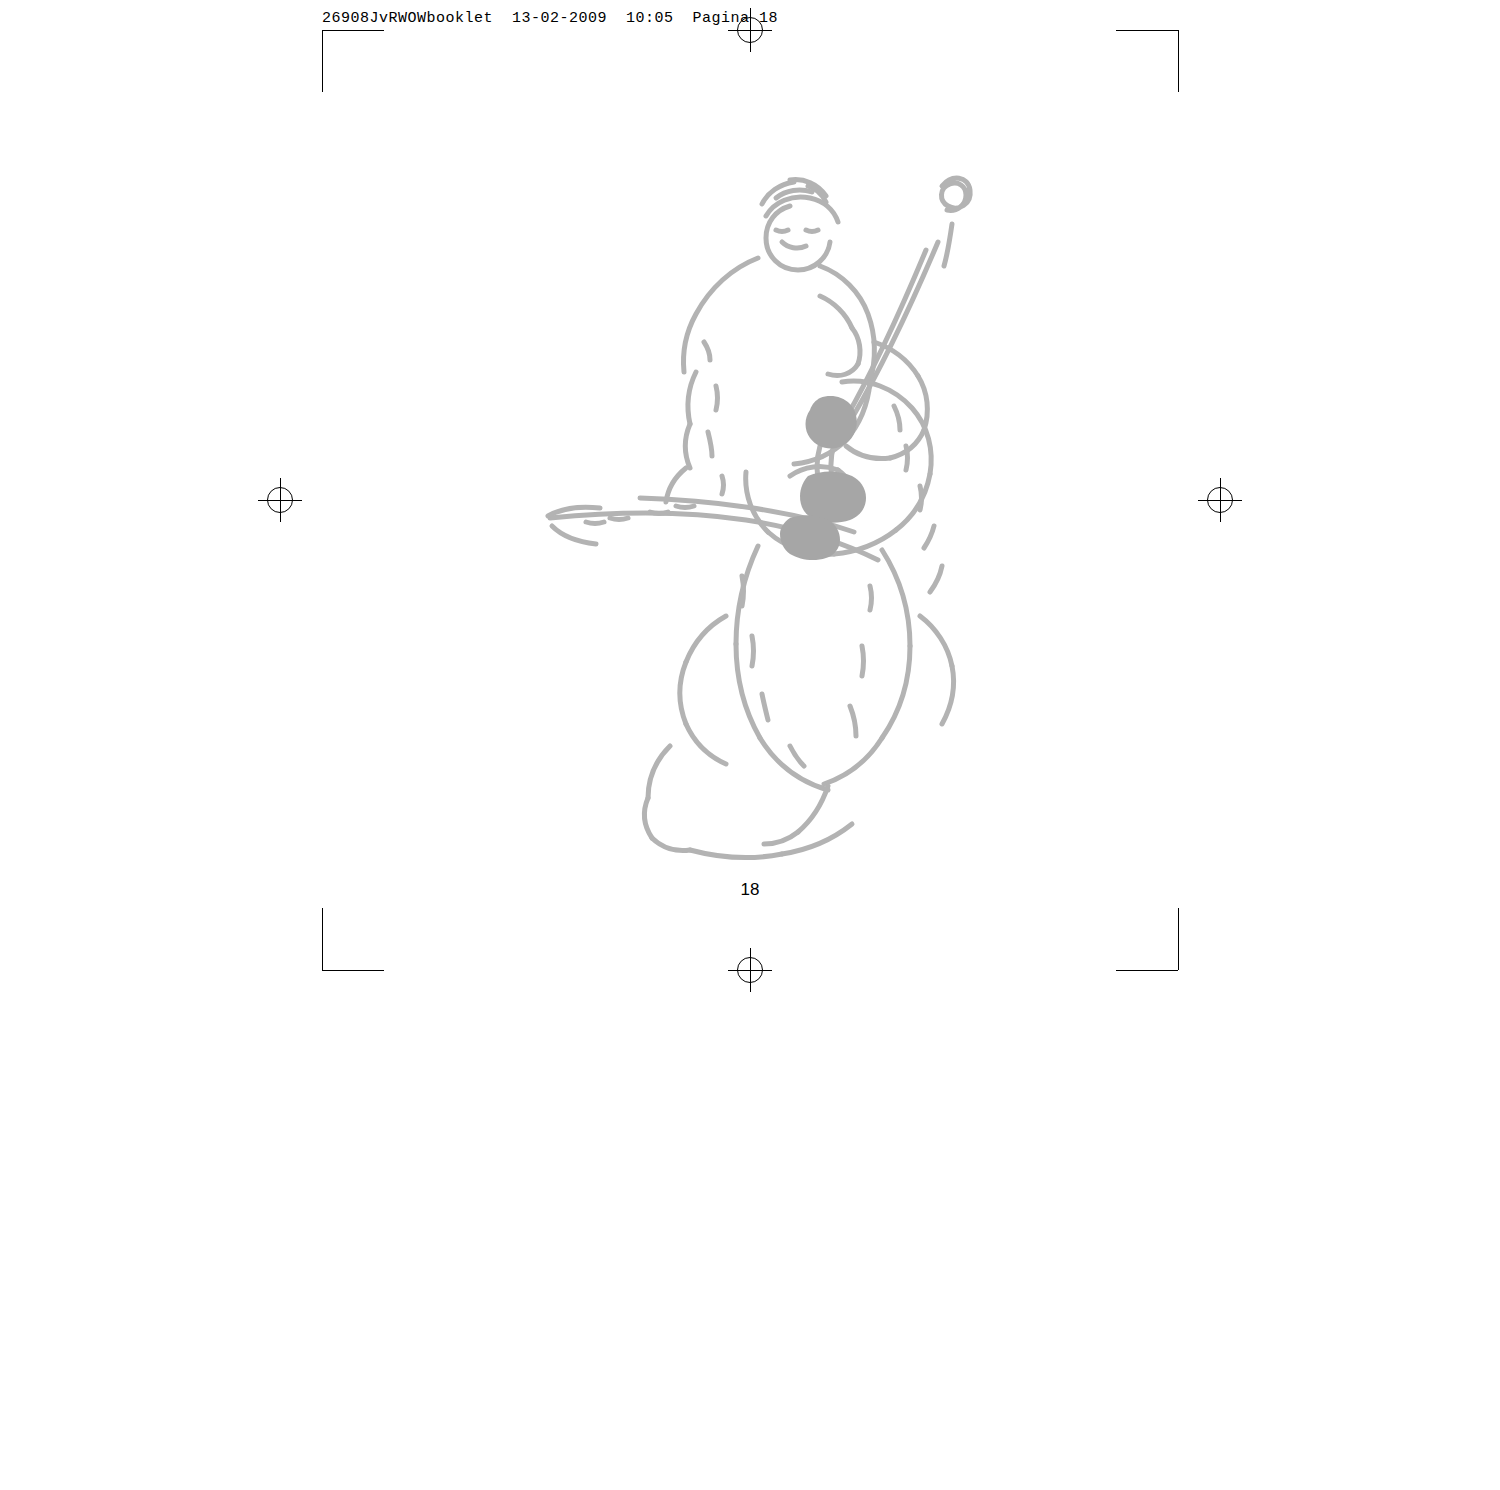26908JvRWOWbooklet 13-02-2009 10:05 Pagina 18
18